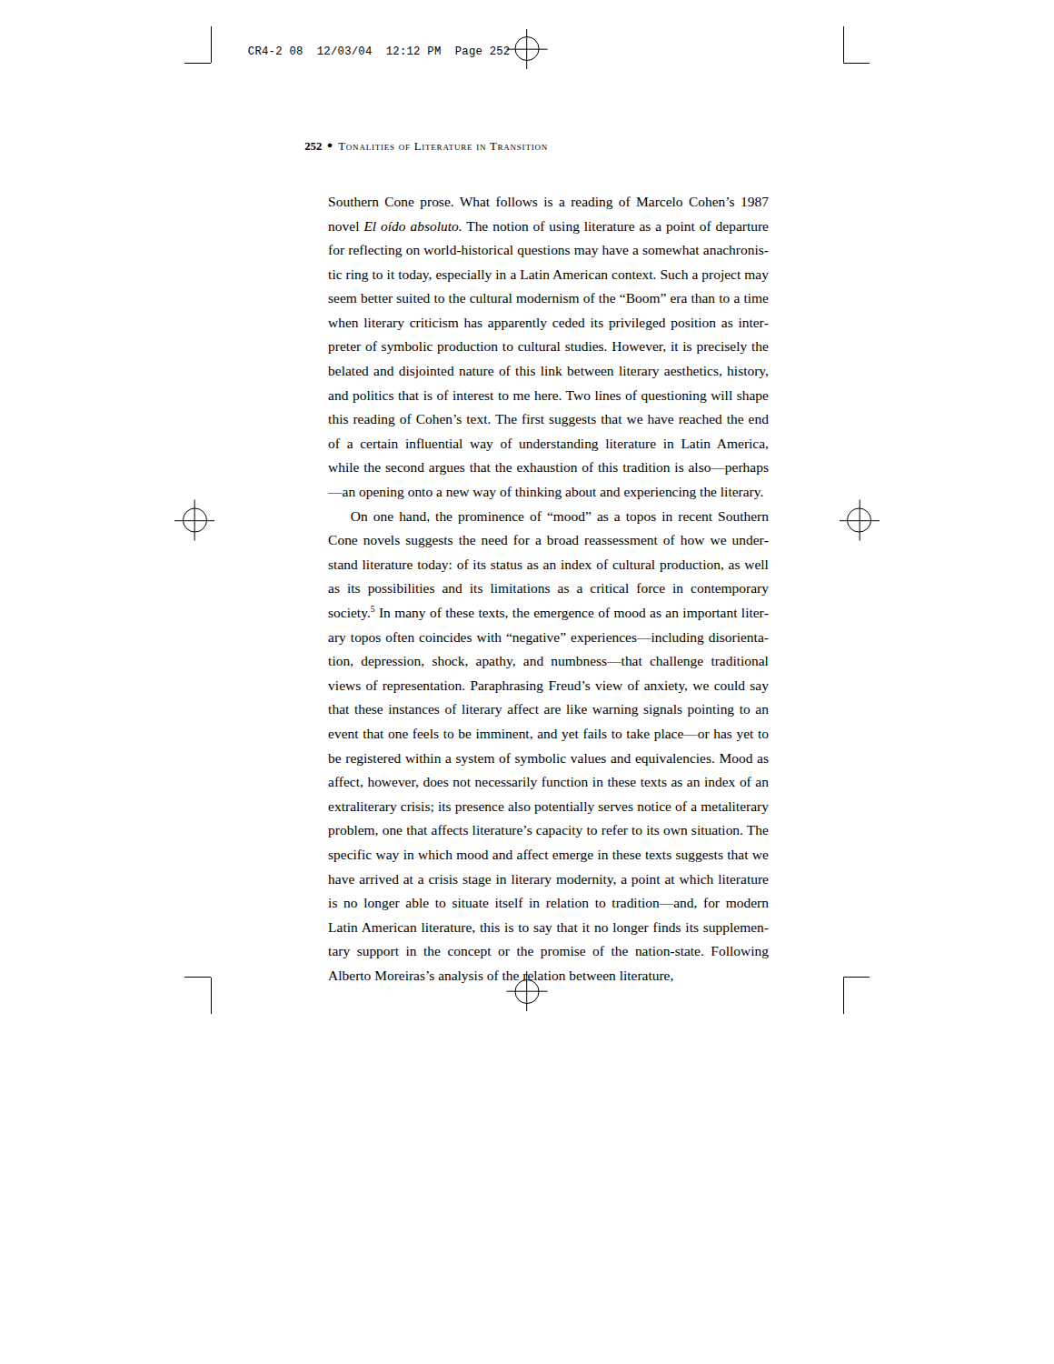CR4-2 08 12/03/04 12:12 PM Page 252
252●Tonalities of Literature in Transition
Southern Cone prose. What follows is a reading of Marcelo Cohen’s 1987 novel El oído absoluto. The notion of using literature as a point of departure for reflecting on world-historical questions may have a somewhat anachronistic ring to it today, especially in a Latin American context. Such a project may seem better suited to the cultural modernism of the “Boom” era than to a time when literary criticism has apparently ceded its privileged position as interpreter of symbolic production to cultural studies. However, it is precisely the belated and disjointed nature of this link between literary aesthetics, history, and politics that is of interest to me here. Two lines of questioning will shape this reading of Cohen’s text. The first suggests that we have reached the end of a certain influential way of understanding literature in Latin America, while the second argues that the exhaustion of this tradition is also—perhaps—an opening onto a new way of thinking about and experiencing the literary.
On one hand, the prominence of “mood” as a topos in recent Southern Cone novels suggests the need for a broad reassessment of how we understand literature today: of its status as an index of cultural production, as well as its possibilities and its limitations as a critical force in contemporary society.5 In many of these texts, the emergence of mood as an important literary topos often coincides with “negative” experiences—including disorientation, depression, shock, apathy, and numbness—that challenge traditional views of representation. Paraphrasing Freud’s view of anxiety, we could say that these instances of literary affect are like warning signals pointing to an event that one feels to be imminent, and yet fails to take place—or has yet to be registered within a system of symbolic values and equivalencies. Mood as affect, however, does not necessarily function in these texts as an index of an extraliterary crisis; its presence also potentially serves notice of a metaliterary problem, one that affects literature’s capacity to refer to its own situation. The specific way in which mood and affect emerge in these texts suggests that we have arrived at a crisis stage in literary modernity, a point at which literature is no longer able to situate itself in relation to tradition—and, for modern Latin American literature, this is to say that it no longer finds its supplementary support in the concept or the promise of the nation-state. Following Alberto Moreiras’s analysis of the relation between literature,